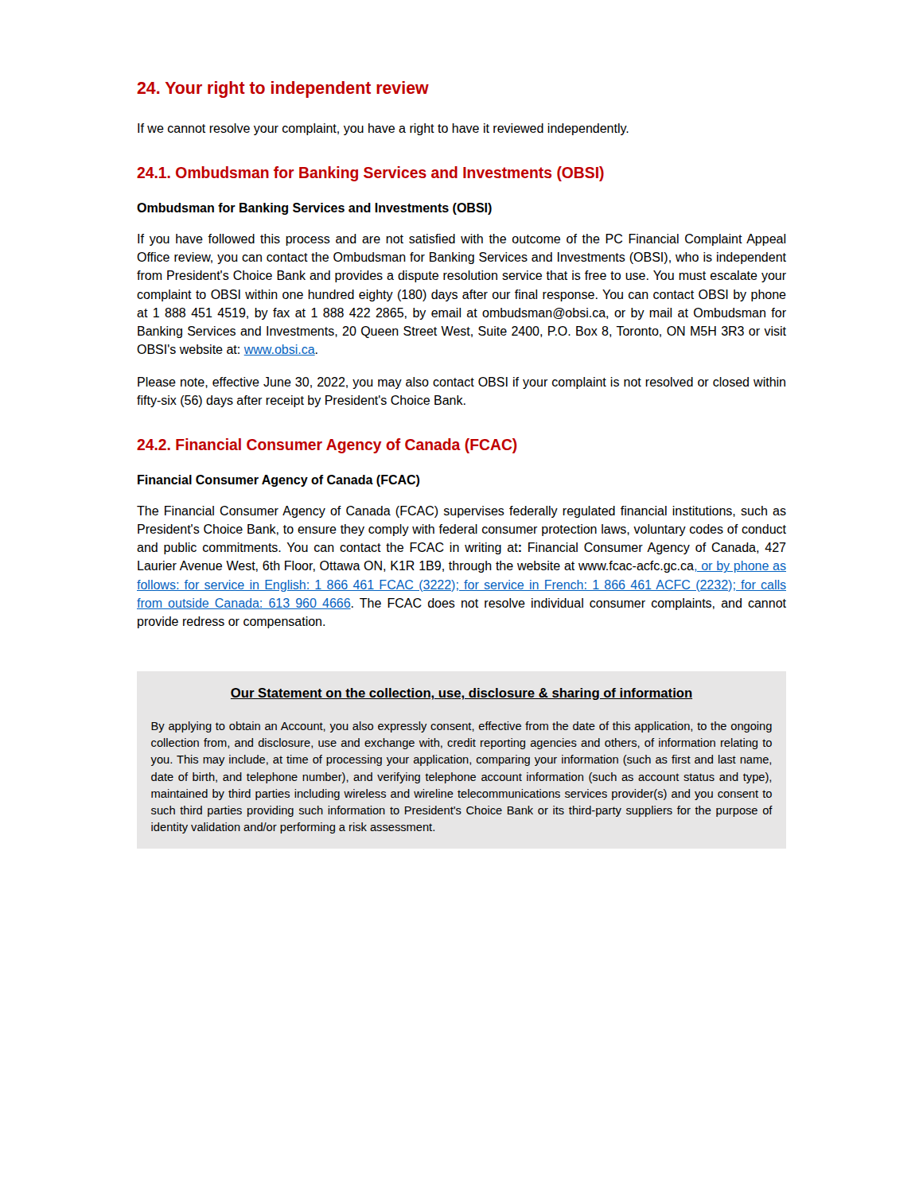24. Your right to independent review
If we cannot resolve your complaint, you have a right to have it reviewed independently.
24.1. Ombudsman for Banking Services and Investments (OBSI)
Ombudsman for Banking Services and Investments (OBSI)
If you have followed this process and are not satisfied with the outcome of the PC Financial Complaint Appeal Office review, you can contact the Ombudsman for Banking Services and Investments (OBSI), who is independent from President's Choice Bank and provides a dispute resolution service that is free to use. You must escalate your complaint to OBSI within one hundred eighty (180) days after our final response. You can contact OBSI by phone at 1 888 451 4519, by fax at 1 888 422 2865, by email at ombudsman@obsi.ca, or by mail at Ombudsman for Banking Services and Investments, 20 Queen Street West, Suite 2400, P.O. Box 8, Toronto, ON M5H 3R3 or visit OBSI's website at: www.obsi.ca.
Please note, effective June 30, 2022, you may also contact OBSI if your complaint is not resolved or closed within fifty-six (56) days after receipt by President's Choice Bank.
24.2. Financial Consumer Agency of Canada (FCAC)
Financial Consumer Agency of Canada (FCAC)
The Financial Consumer Agency of Canada (FCAC) supervises federally regulated financial institutions, such as President's Choice Bank, to ensure they comply with federal consumer protection laws, voluntary codes of conduct and public commitments. You can contact the FCAC in writing at: Financial Consumer Agency of Canada, 427 Laurier Avenue West, 6th Floor, Ottawa ON, K1R 1B9, through the website at www.fcac-acfc.gc.ca, or by phone as follows: for service in English: 1 866 461 FCAC (3222); for service in French: 1 866 461 ACFC (2232); for calls from outside Canada: 613 960 4666. The FCAC does not resolve individual consumer complaints, and cannot provide redress or compensation.
Our Statement on the collection, use, disclosure & sharing of information
By applying to obtain an Account, you also expressly consent, effective from the date of this application, to the ongoing collection from, and disclosure, use and exchange with, credit reporting agencies and others, of information relating to you. This may include, at time of processing your application, comparing your information (such as first and last name, date of birth, and telephone number), and verifying telephone account information (such as account status and type), maintained by third parties including wireless and wireline telecommunications services provider(s) and you consent to such third parties providing such information to President's Choice Bank or its third-party suppliers for the purpose of identity validation and/or performing a risk assessment.